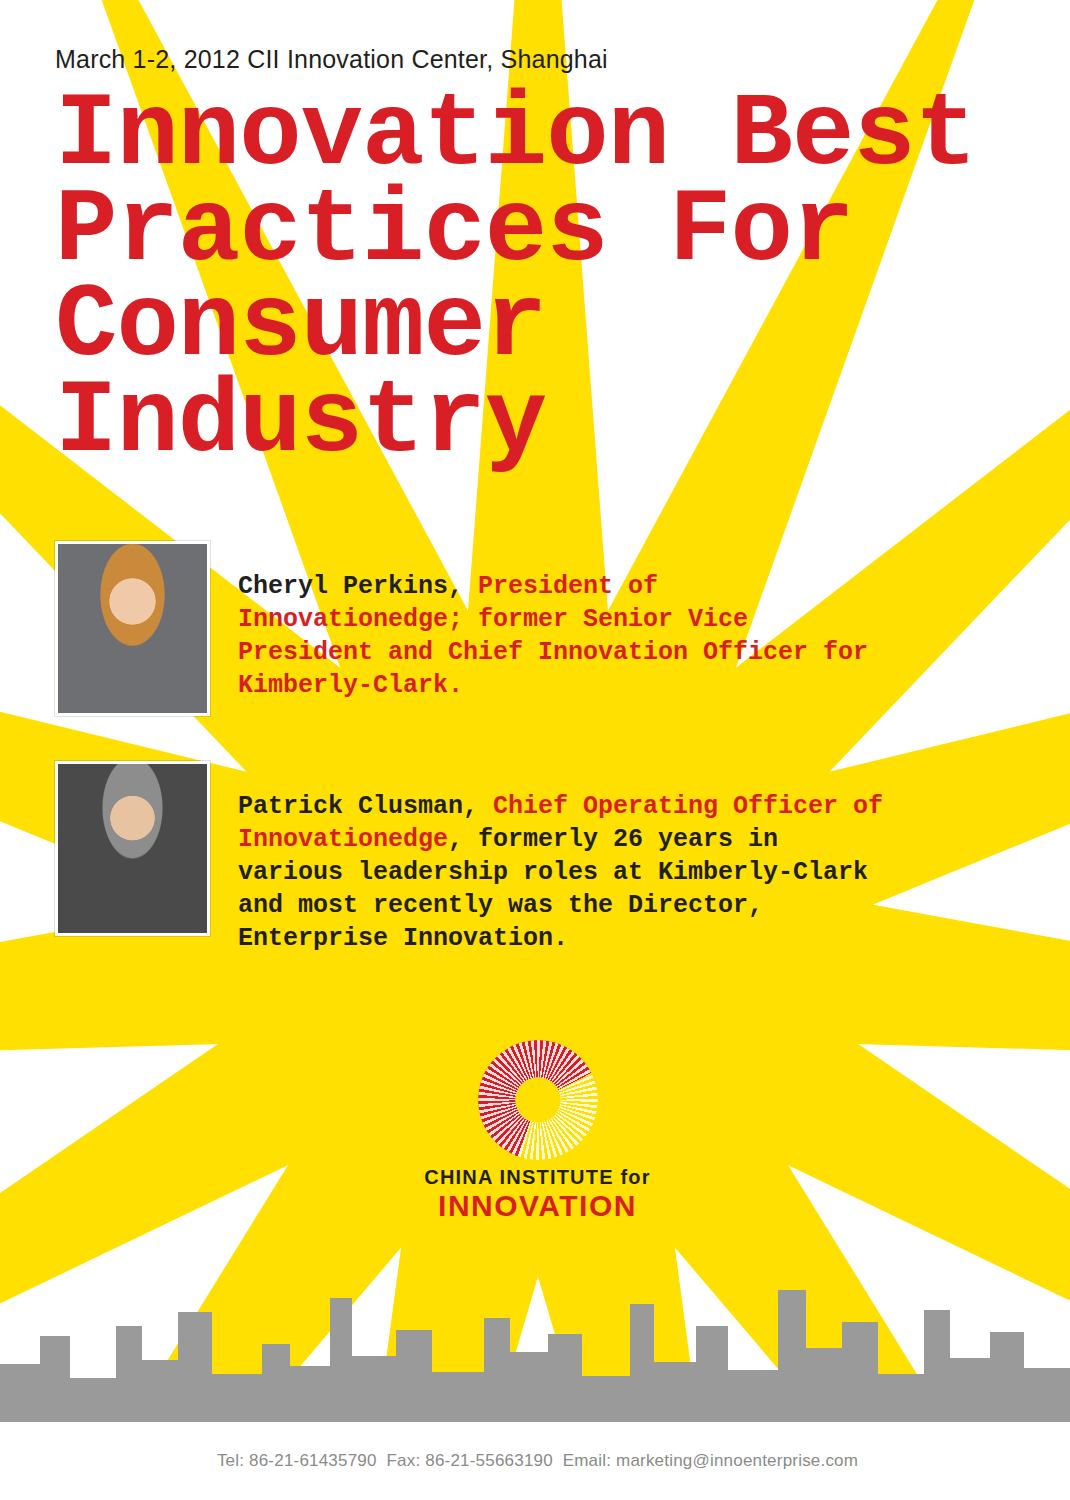March 1-2, 2012 CII Innovation Center, Shanghai
Innovation Best Practices For Consumer Industry
Cheryl Perkins, President of Innovationedge; former Senior Vice President and Chief Innovation Officer for Kimberly-Clark.
Patrick Clusman, Chief Operating Officer of Innovationedge, formerly 26 years in various leadership roles at Kimberly-Clark and most recently was the Director, Enterprise Innovation.
CHINA INSTITUTE for INNOVATION
Tel: 86-21-61435790 Fax: 86-21-55663190 Email: marketing@innoenterprise.com